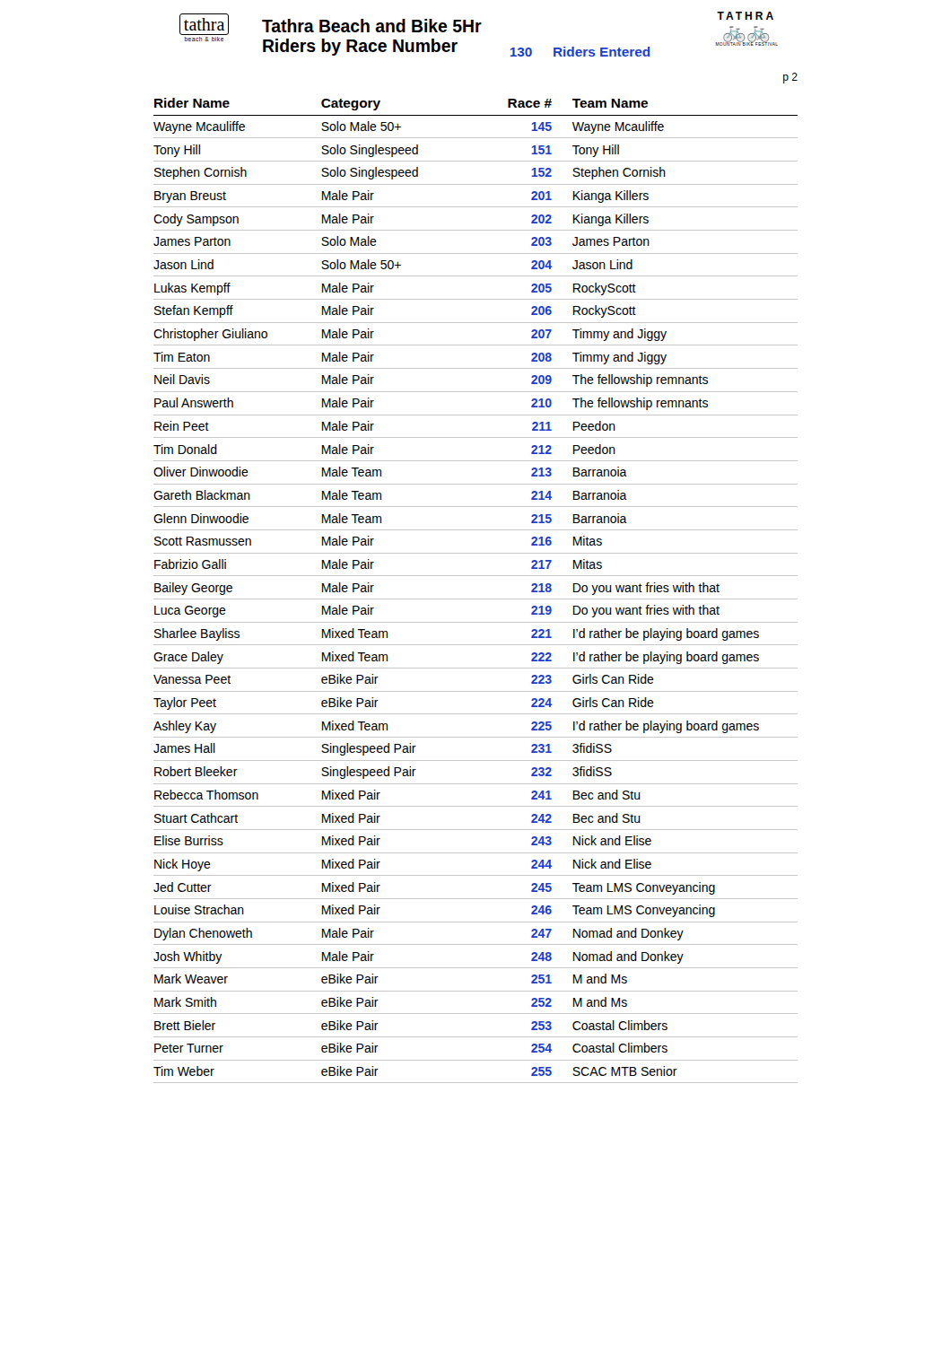tathra
beach & bike
Tathra Beach and Bike 5Hr
Riders by Race Number
130 Riders Entered
TATHRA
🚲🚲
MOUNTAIN BIKE FESTIVAL
p 2
| Rider Name | Category | Race # | Team Name |
| --- | --- | --- | --- |
| Wayne Mcauliffe | Solo Male 50+ | 145 | Wayne Mcauliffe |
| Tony Hill | Solo Singlespeed | 151 | Tony Hill |
| Stephen Cornish | Solo Singlespeed | 152 | Stephen Cornish |
| Bryan Breust | Male Pair | 201 | Kianga Killers |
| Cody Sampson | Male Pair | 202 | Kianga Killers |
| James Parton | Solo Male | 203 | James Parton |
| Jason Lind | Solo Male 50+ | 204 | Jason Lind |
| Lukas Kempff | Male Pair | 205 | RockyScott |
| Stefan Kempff | Male Pair | 206 | RockyScott |
| Christopher Giuliano | Male Pair | 207 | Timmy and Jiggy |
| Tim Eaton | Male Pair | 208 | Timmy and Jiggy |
| Neil Davis | Male Pair | 209 | The fellowship remnants |
| Paul Answerth | Male Pair | 210 | The fellowship remnants |
| Rein Peet | Male Pair | 211 | Peedon |
| Tim Donald | Male Pair | 212 | Peedon |
| Oliver Dinwoodie | Male Team | 213 | Barranoia |
| Gareth Blackman | Male Team | 214 | Barranoia |
| Glenn Dinwoodie | Male Team | 215 | Barranoia |
| Scott Rasmussen | Male Pair | 216 | Mitas |
| Fabrizio Galli | Male Pair | 217 | Mitas |
| Bailey George | Male Pair | 218 | Do you want fries with that |
| Luca George | Male Pair | 219 | Do you want fries with that |
| Sharlee Bayliss | Mixed Team | 221 | I’d rather be playing board games |
| Grace Daley | Mixed Team | 222 | I’d rather be playing board games |
| Vanessa Peet | eBike Pair | 223 | Girls Can Ride |
| Taylor Peet | eBike Pair | 224 | Girls Can Ride |
| Ashley Kay | Mixed Team | 225 | I’d rather be playing board games |
| James Hall | Singlespeed Pair | 231 | 3fidiSS |
| Robert Bleeker | Singlespeed Pair | 232 | 3fidiSS |
| Rebecca Thomson | Mixed Pair | 241 | Bec and Stu |
| Stuart Cathcart | Mixed Pair | 242 | Bec and Stu |
| Elise Burriss | Mixed Pair | 243 | Nick and Elise |
| Nick Hoye | Mixed Pair | 244 | Nick and Elise |
| Jed Cutter | Mixed Pair | 245 | Team LMS Conveyancing |
| Louise Strachan | Mixed Pair | 246 | Team LMS Conveyancing |
| Dylan Chenoweth | Male Pair | 247 | Nomad and Donkey |
| Josh Whitby | Male Pair | 248 | Nomad and Donkey |
| Mark Weaver | eBike Pair | 251 | M and Ms |
| Mark Smith | eBike Pair | 252 | M and Ms |
| Brett Bieler | eBike Pair | 253 | Coastal Climbers |
| Peter Turner | eBike Pair | 254 | Coastal Climbers |
| Tim Weber | eBike Pair | 255 | SCAC MTB Senior |